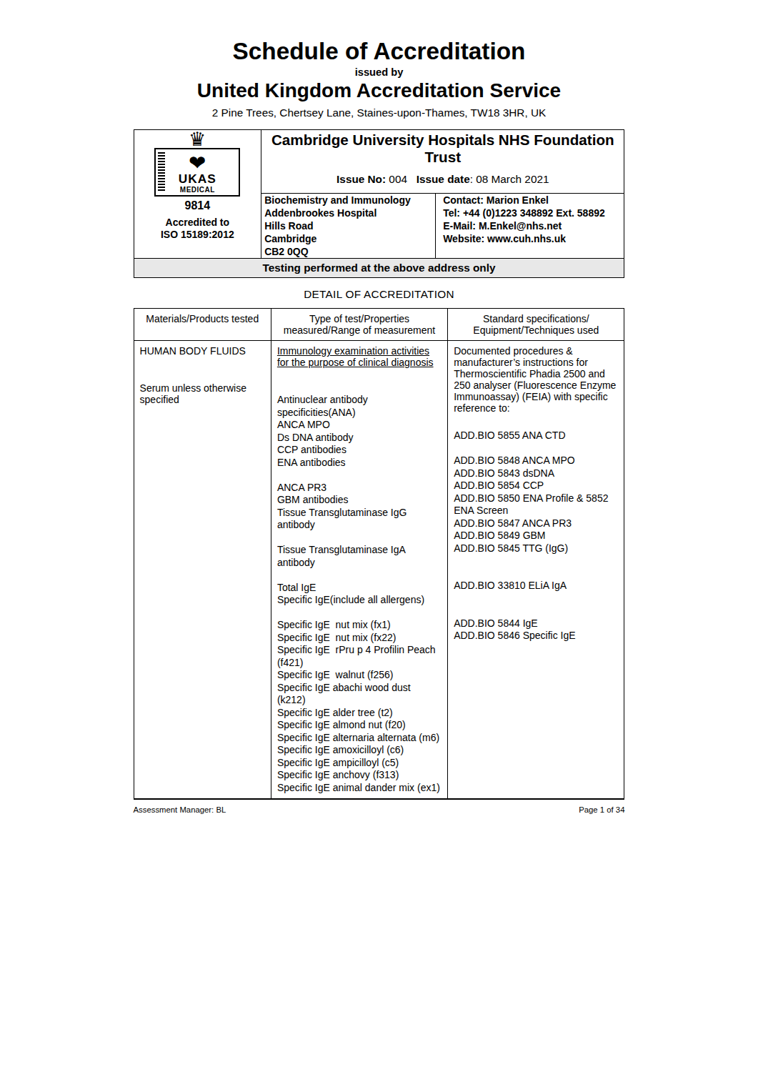Schedule of Accreditation
issued by
United Kingdom Accreditation Service
2 Pine Trees, Chertsey Lane, Staines-upon-Thames, TW18 3HR, UK
| ♛ ❤ UKAS MEDICAL 9814 Accredited to ISO 15189:2012 | Cambridge University Hospitals NHS Foundation Trust Issue No: 004 Issue date : 08 March 2021 / Biochemistry and Immunology / Contact: Marion Enkel / / Addenbrookes Hospital / Tel: +44 (0)1223 348892 Ext. 58892 / / Hills Road / E-Mail: M.Enkel@nhs.net / / Cambridge / Website: www.cuh.nhs.uk / / CB2 0QQ / / |
Testing performed at the above address only
DETAIL OF ACCREDITATION
| Materials/Products tested | Type of test/Properties measured/Range of measurement | Standard specifications/ Equipment/Techniques used |
| --- | --- | --- |
| HUMAN BODY FLUIDS Serum unless otherwise specified | Immunology examination activities for the purpose of clinical diagnosis Antinuclear antibody specificities(ANA) ANCA MPO Ds DNA antibody CCP antibodies ENA antibodies ANCA PR3 GBM antibodies Tissue Transglutaminase IgG antibody Tissue Transglutaminase IgA antibody Total IgE Specific IgE(include all allergens) Specific IgE nut mix (fx1) Specific IgE nut mix (fx22) Specific IgE rPru p 4 Profilin Peach (f421) Specific IgE walnut (f256) Specific IgE abachi wood dust (k212) Specific IgE alder tree (t2) Specific IgE almond nut (f20) Specific IgE alternaria alternata (m6) Specific IgE amoxicilloyl (c6) Specific IgE ampicilloyl (c5) Specific IgE anchovy (f313) Specific IgE animal dander mix (ex1) | Documented procedures & manufacturer’s instructions for Thermoscientific Phadia 2500 and 250 analyser (Fluorescence Enzyme Immunoassay) (FEIA) with specific reference to: ADD.BIO 5855 ANA CTD ADD.BIO 5848 ANCA MPO ADD.BIO 5843 dsDNA ADD.BIO 5854 CCP ADD.BIO 5850 ENA Profile & 5852 ENA Screen ADD.BIO 5847 ANCA PR3 ADD.BIO 5849 GBM ADD.BIO 5845 TTG (IgG) ADD.BIO 33810 ELiA IgA ADD.BIO 5844 IgE ADD.BIO 5846 Specific IgE |
Assessment Manager: BL
Page 1 of 34